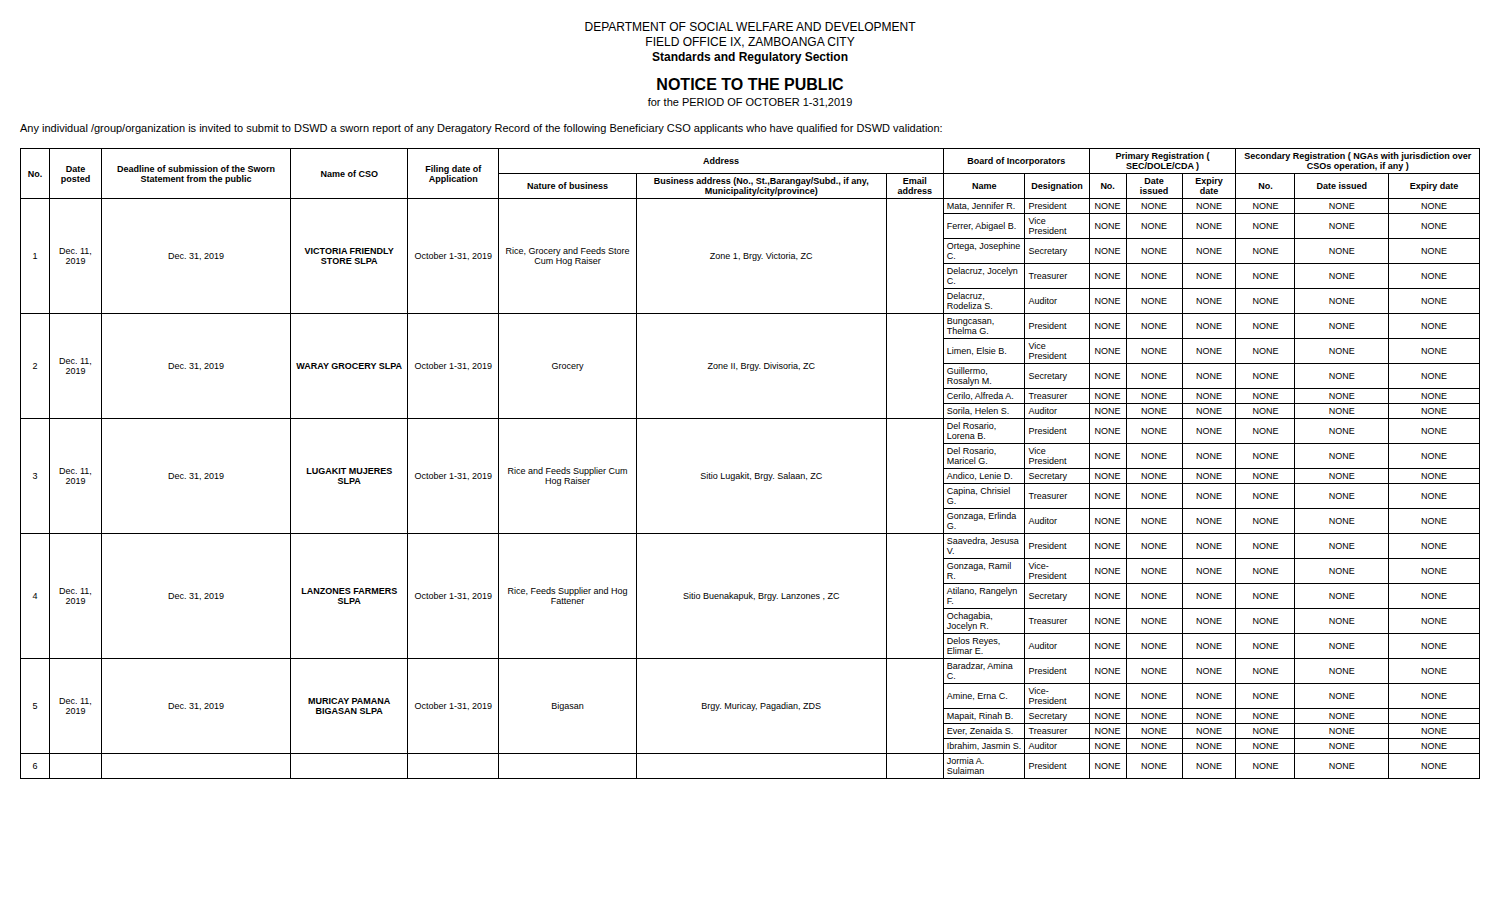DEPARTMENT OF SOCIAL WELFARE AND DEVELOPMENT
FIELD OFFICE IX, ZAMBOANGA CITY
Standards and Regulatory Section
NOTICE TO THE PUBLIC
for the PERIOD OF OCTOBER 1-31,2019
Any individual /group/organization is invited to submit to DSWD a sworn report of any Deragatory Record of the following Beneficiary CSO applicants who have qualified for DSWD validation:
| No. | Date posted | Deadline of submission of the Sworn Statement from the public | Name of CSO | Filing date of Application | Address | Board of Incorporators | Primary Registration ( SEC/DOLE/CDA ) | Secondary Registration ( NGAs with jurisdiction over CSOs operation, if any ) |
| --- | --- | --- | --- | --- | --- | --- | --- | --- |
| Nature of business | Business address (No., St.,Barangay/Subd., if any, Municipality/city/province) | Email address | Name | Designation | No. | Date issued | Expiry date | No. | Date issued | Expiry date |
| 1 | Dec. 11, 2019 | Dec. 31, 2019 | VICTORIA FRIENDLY STORE SLPA | October 1-31, 2019 | Rice, Grocery and Feeds Store Cum Hog Raiser | Zone 1, Brgy. Victoria, ZC | | Mata, Jennifer R. | President | NONE | NONE | NONE | NONE | NONE | NONE |
| Ferrer, Abigael B. | Vice President | NONE | NONE | NONE | NONE | NONE | NONE |
| Ortega, Josephine C. | Secretary | NONE | NONE | NONE | NONE | NONE | NONE |
| Delacruz, Jocelyn C. | Treasurer | NONE | NONE | NONE | NONE | NONE | NONE |
| Delacruz, Rodeliza S. | Auditor | NONE | NONE | NONE | NONE | NONE | NONE |
| 2 | Dec. 11, 2019 | Dec. 31, 2019 | WARAY GROCERY SLPA | October 1-31, 2019 | Grocery | Zone II, Brgy. Divisoria, ZC | | Bungcasan, Thelma G. | President | NONE | NONE | NONE | NONE | NONE | NONE |
| Limen, Elsie B. | Vice President | NONE | NONE | NONE | NONE | NONE | NONE |
| Guillermo, Rosalyn M. | Secretary | NONE | NONE | NONE | NONE | NONE | NONE |
| Cerilo, Alfreda A. | Treasurer | NONE | NONE | NONE | NONE | NONE | NONE |
| Sorila, Helen S. | Auditor | NONE | NONE | NONE | NONE | NONE | NONE |
| 3 | Dec. 11, 2019 | Dec. 31, 2019 | LUGAKIT MUJERES SLPA | October 1-31, 2019 | Rice and Feeds Supplier Cum Hog Raiser | Sitio Lugakit, Brgy. Salaan, ZC | | Del Rosario, Lorena B. | President | NONE | NONE | NONE | NONE | NONE | NONE |
| Del Rosario, Maricel G. | Vice President | NONE | NONE | NONE | NONE | NONE | NONE |
| Andico, Lenie D. | Secretary | NONE | NONE | NONE | NONE | NONE | NONE |
| Capina, Chrisiel G. | Treasurer | NONE | NONE | NONE | NONE | NONE | NONE |
| Gonzaga, Erlinda G. | Auditor | NONE | NONE | NONE | NONE | NONE | NONE |
| 4 | Dec. 11, 2019 | Dec. 31, 2019 | LANZONES FARMERS SLPA | October 1-31, 2019 | Rice, Feeds Supplier and Hog Fattener | Sitio Buenakapuk, Brgy. Lanzones , ZC | | Saavedra, Jesusa V. | President | NONE | NONE | NONE | NONE | NONE | NONE |
| Gonzaga, Ramil R. | Vice- President | NONE | NONE | NONE | NONE | NONE | NONE |
| Atilano, Rangelyn F. | Secretary | NONE | NONE | NONE | NONE | NONE | NONE |
| Ochagabia, Jocelyn R. | Treasurer | NONE | NONE | NONE | NONE | NONE | NONE |
| Delos Reyes, Elimar E. | Auditor | NONE | NONE | NONE | NONE | NONE | NONE |
| 5 | Dec. 11, 2019 | Dec. 31, 2019 | MURICAY PAMANA BIGASAN SLPA | October 1-31, 2019 | Bigasan | Brgy. Muricay, Pagadian, ZDS | | Baradzar, Amina C. | President | NONE | NONE | NONE | NONE | NONE | NONE |
| Amine, Erna C. | Vice-President | NONE | NONE | NONE | NONE | NONE | NONE |
| Mapait, Rinah B. | Secretary | NONE | NONE | NONE | NONE | NONE | NONE |
| Ever, Zenaida S. | Treasurer | NONE | NONE | NONE | NONE | NONE | NONE |
| Ibrahim, Jasmin S. | Auditor | NONE | NONE | NONE | NONE | NONE | NONE |
| 6 | | | | | | | | Jormia A. Sulaiman | President | NONE | NONE | NONE | NONE | NONE | NONE |